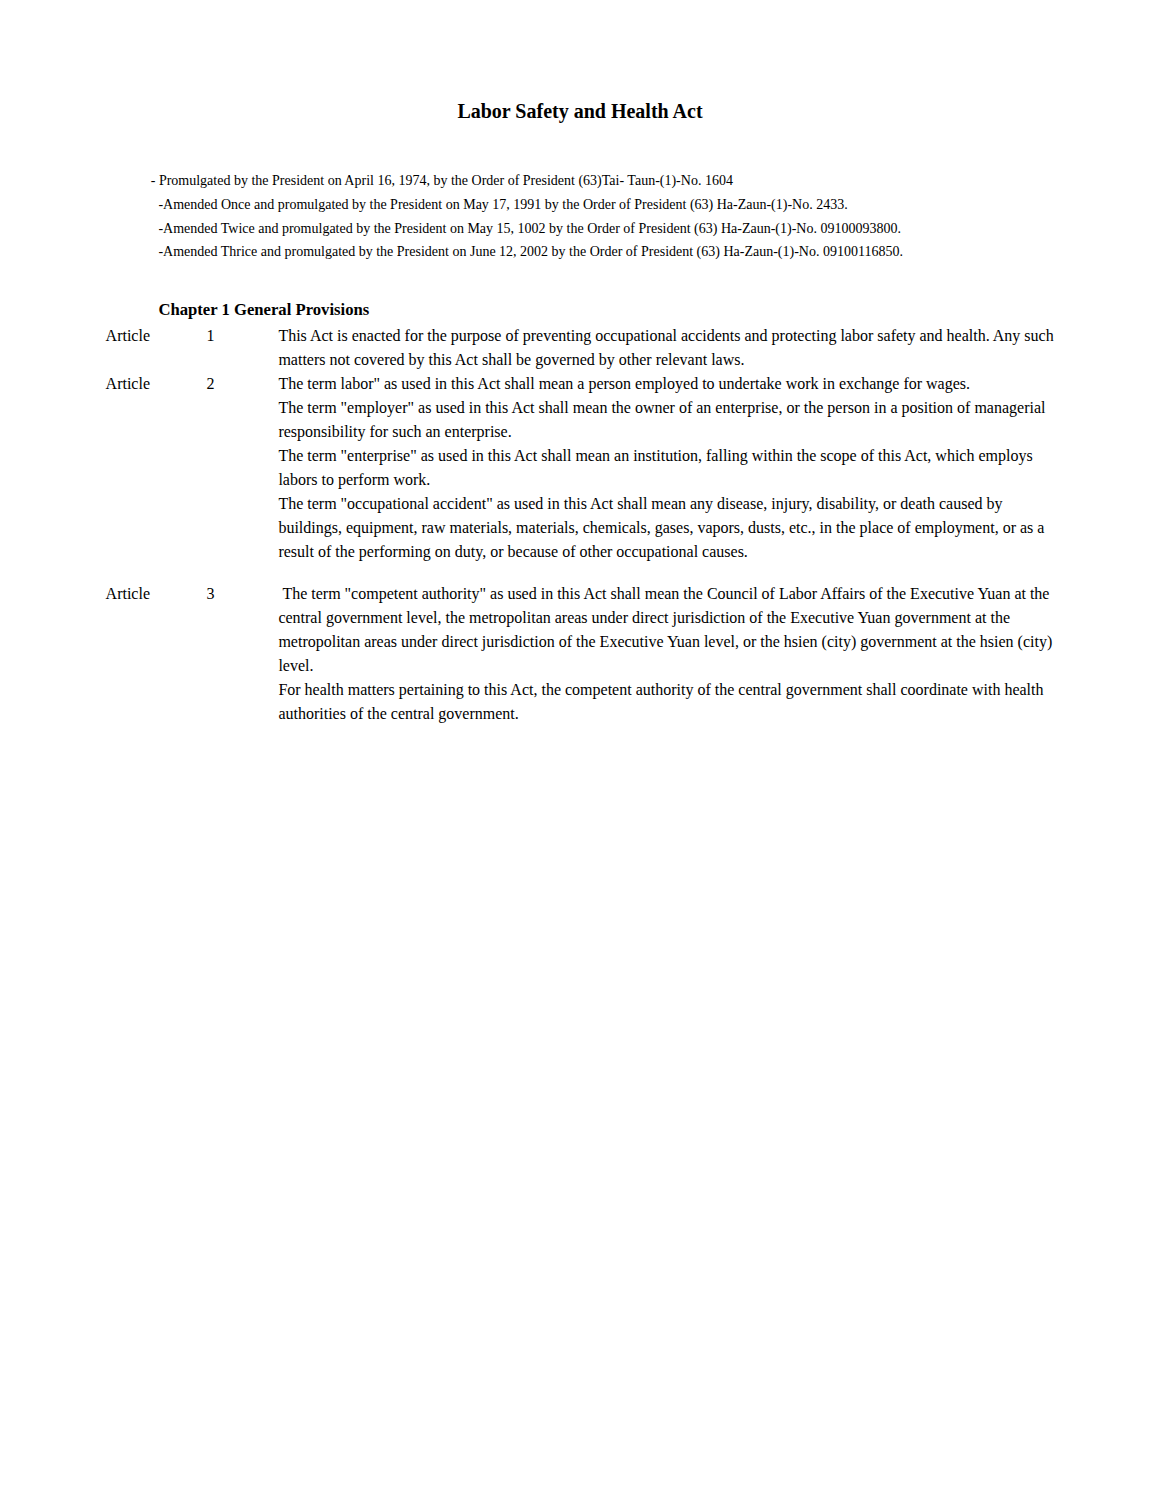Labor Safety and Health Act
- Promulgated by the President on April 16, 1974, by the Order of President (63)Tai- Taun-(1)-No. 1604
-Amended Once and promulgated by the President on May 17, 1991 by the Order of President (63) Ha-Zaun-(1)-No. 2433.
-Amended Twice and promulgated by the President on May 15, 1002 by the Order of President (63) Ha-Zaun-(1)-No. 09100093800.
-Amended Thrice and promulgated by the President on June 12, 2002 by the Order of President (63) Ha-Zaun-(1)-No. 09100116850.
Chapter 1 General Provisions
| Article | 1 | This Act is enacted for the purpose of preventing occupational accidents and protecting labor safety and health. Any such matters not covered by this Act shall be governed by other relevant laws. |
| Article | 2 | The term labor" as used in this Act shall mean a person employed to undertake work in exchange for wages. The term "employer" as used in this Act shall mean the owner of an enterprise, or the person in a position of managerial responsibility for such an enterprise. The term "enterprise" as used in this Act shall mean an institution, falling within the scope of this Act, which employs labors to perform work. The term "occupational accident" as used in this Act shall mean any disease, injury, disability, or death caused by buildings, equipment, raw materials, materials, chemicals, gases, vapors, dusts, etc., in the place of employment, or as a result of the performing on duty, or because of other occupational causes. |
| Article | 3 | The term "competent authority" as used in this Act shall mean the Council of Labor Affairs of the Executive Yuan at the central government level, the metropolitan areas under direct jurisdiction of the Executive Yuan government at the metropolitan areas under direct jurisdiction of the Executive Yuan level, or the hsien (city) government at the hsien (city) level. For health matters pertaining to this Act, the competent authority of the central government shall coordinate with health authorities of the central government. |